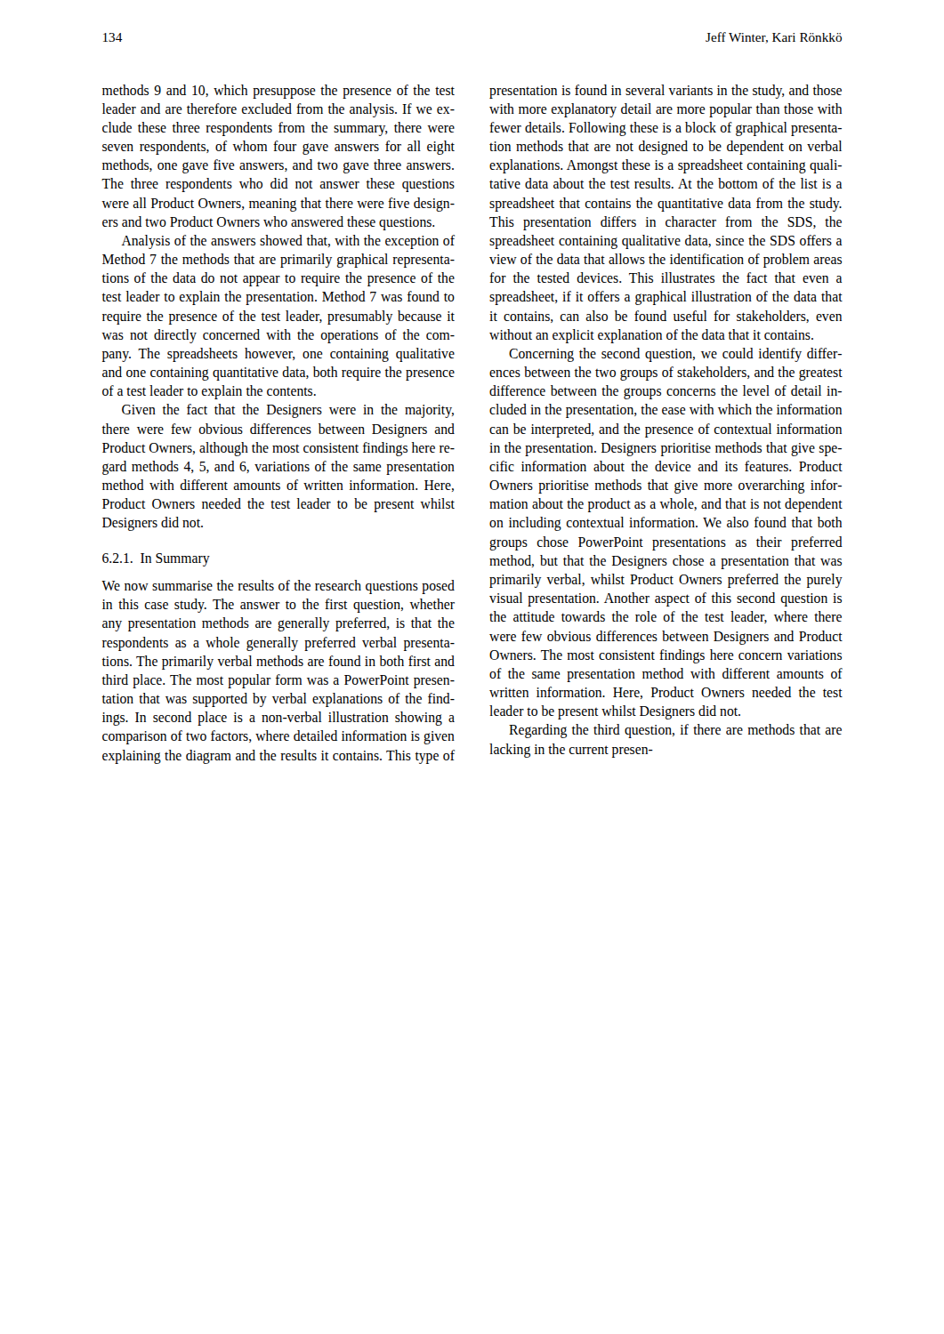134 Jeff Winter, Kari Rönkkö
methods 9 and 10, which presuppose the presence of the test leader and are therefore excluded from the analysis. If we exclude these three respondents from the summary, there were seven respondents, of whom four gave answers for all eight methods, one gave five answers, and two gave three answers. The three respondents who did not answer these questions were all Product Owners, meaning that there were five designers and two Product Owners who answered these questions.
Analysis of the answers showed that, with the exception of Method 7 the methods that are primarily graphical representations of the data do not appear to require the presence of the test leader to explain the presentation. Method 7 was found to require the presence of the test leader, presumably because it was not directly concerned with the operations of the company. The spreadsheets however, one containing qualitative and one containing quantitative data, both require the presence of a test leader to explain the contents.
Given the fact that the Designers were in the majority, there were few obvious differences between Designers and Product Owners, although the most consistent findings here regard methods 4, 5, and 6, variations of the same presentation method with different amounts of written information. Here, Product Owners needed the test leader to be present whilst Designers did not.
6.2.1. In Summary
We now summarise the results of the research questions posed in this case study. The answer to the first question, whether any presentation methods are generally preferred, is that the respondents as a whole generally preferred verbal presentations. The primarily verbal methods are found in both first and third place. The most popular form was a PowerPoint presentation that was supported by verbal explanations of the findings. In second place is a non-verbal illustration showing a comparison of two factors, where detailed information is given explaining the diagram and the results it contains. This type of presentation is found in several variants in the study, and those with more explanatory detail are more popular than those with fewer details. Following these is a block of graphical presentation methods that are not designed to be dependent on verbal explanations. Amongst these is a spreadsheet containing qualitative data about the test results. At the bottom of the list is a spreadsheet that contains the quantitative data from the study. This presentation differs in character from the SDS, the spreadsheet containing qualitative data, since the SDS offers a view of the data that allows the identification of problem areas for the tested devices. This illustrates the fact that even a spreadsheet, if it offers a graphical illustration of the data that it contains, can also be found useful for stakeholders, even without an explicit explanation of the data that it contains.
Concerning the second question, we could identify differences between the two groups of stakeholders, and the greatest difference between the groups concerns the level of detail included in the presentation, the ease with which the information can be interpreted, and the presence of contextual information in the presentation. Designers prioritise methods that give specific information about the device and its features. Product Owners prioritise methods that give more overarching information about the product as a whole, and that is not dependent on including contextual information. We also found that both groups chose PowerPoint presentations as their preferred method, but that the Designers chose a presentation that was primarily verbal, whilst Product Owners preferred the purely visual presentation. Another aspect of this second question is the attitude towards the role of the test leader, where there were few obvious differences between Designers and Product Owners. The most consistent findings here concern variations of the same presentation method with different amounts of written information. Here, Product Owners needed the test leader to be present whilst Designers did not.
Regarding the third question, if there are methods that are lacking in the current presen-